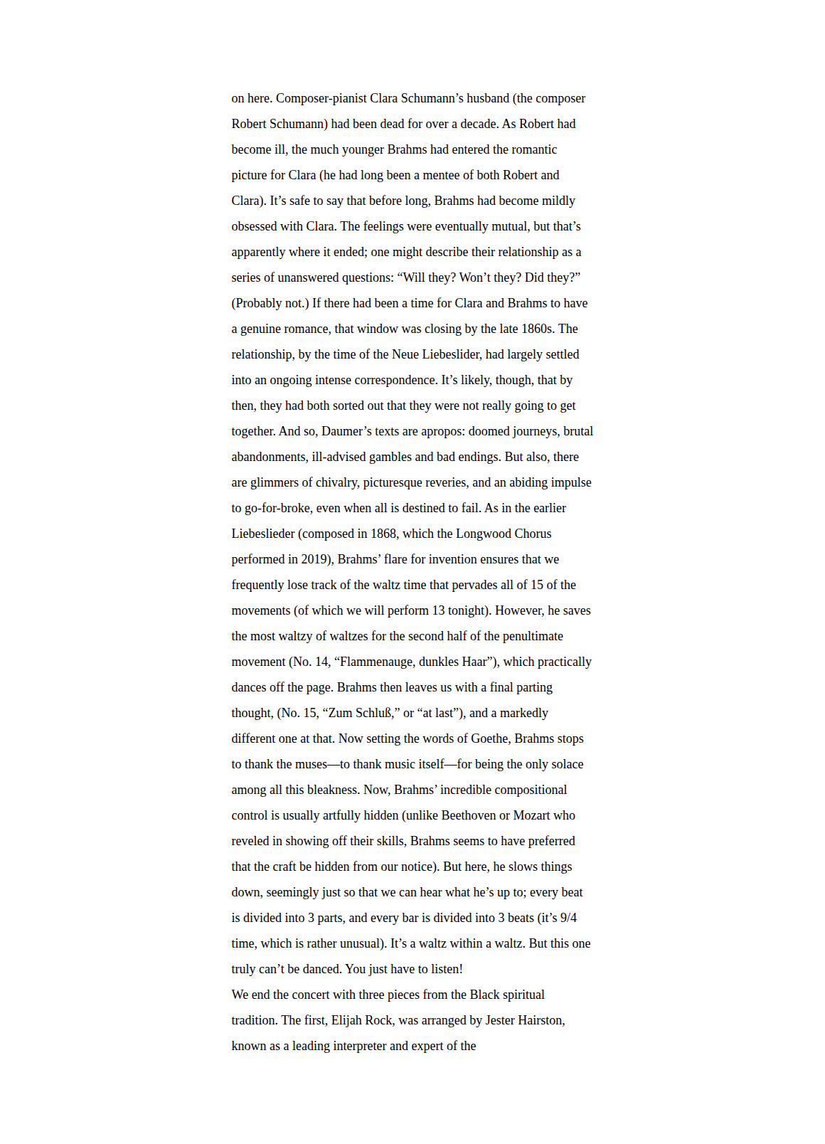on here. Composer-pianist Clara Schumann’s husband (the composer Robert Schumann) had been dead for over a decade. As Robert had become ill, the much younger Brahms had entered the romantic picture for Clara (he had long been a mentee of both Robert and Clara). It’s safe to say that before long, Brahms had become mildly obsessed with Clara. The feelings were eventually mutual, but that’s apparently where it ended; one might describe their relationship as a series of unanswered questions: “Will they? Won’t they? Did they?” (Probably not.) If there had been a time for Clara and Brahms to have a genuine romance, that window was closing by the late 1860s. The relationship, by the time of the Neue Liebeslider, had largely settled into an ongoing intense correspondence. It’s likely, though, that by then, they had both sorted out that they were not really going to get together. And so, Daumer’s texts are apropos: doomed journeys, brutal abandonments, ill-advised gambles and bad endings. But also, there are glimmers of chivalry, picturesque reveries, and an abiding impulse to go-for-broke, even when all is destined to fail. As in the earlier Liebeslieder (composed in 1868, which the Longwood Chorus performed in 2019), Brahms’ flare for invention ensures that we frequently lose track of the waltz time that pervades all of 15 of the movements (of which we will perform 13 tonight). However, he saves the most waltzy of waltzes for the second half of the penultimate movement (No. 14, “Flammenauge, dunkles Haar”), which practically dances off the page. Brahms then leaves us with a final parting thought, (No. 15, “Zum Schluß,” or “at last”), and a markedly different one at that. Now setting the words of Goethe, Brahms stops to thank the muses—to thank music itself—for being the only solace among all this bleakness. Now, Brahms’ incredible compositional control is usually artfully hidden (unlike Beethoven or Mozart who reveled in showing off their skills, Brahms seems to have preferred that the craft be hidden from our notice). But here, he slows things down, seemingly just so that we can hear what he’s up to; every beat is divided into 3 parts, and every bar is divided into 3 beats (it’s 9/4 time, which is rather unusual). It’s a waltz within a waltz. But this one truly can’t be danced. You just have to listen!
We end the concert with three pieces from the Black spiritual tradition. The first, Elijah Rock, was arranged by Jester Hairston, known as a leading interpreter and expert of the